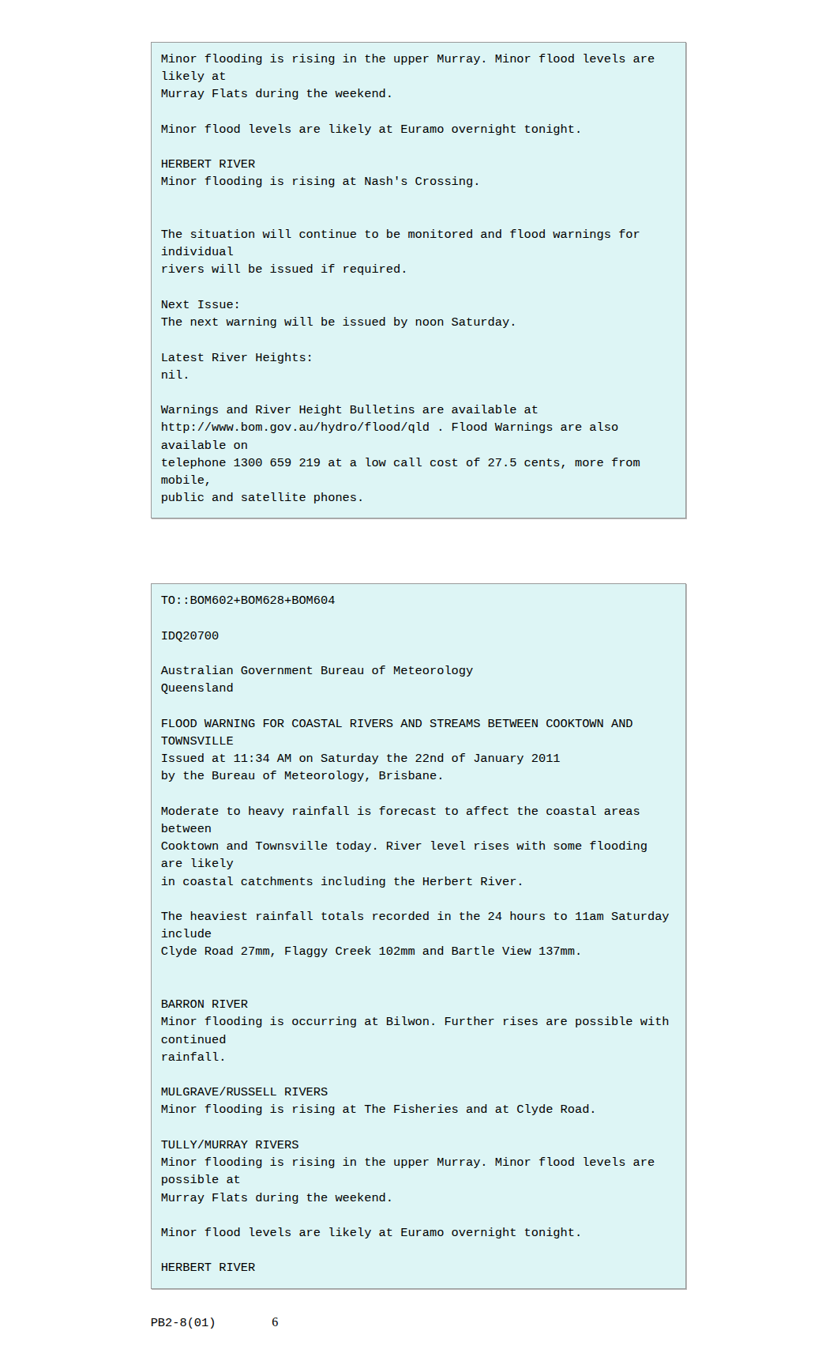Minor flooding is rising in the upper Murray. Minor flood levels are likely at Murray Flats during the weekend. Minor flood levels are likely at Euramo overnight tonight. HERBERT RIVER Minor flooding is rising at Nash's Crossing. The situation will continue to be monitored and flood warnings for individual rivers will be issued if required. Next Issue: The next warning will be issued by noon Saturday. Latest River Heights: nil. Warnings and River Height Bulletins are available at http://www.bom.gov.au/hydro/flood/qld . Flood Warnings are also available on telephone 1300 659 219 at a low call cost of 27.5 cents, more from mobile, public and satellite phones.
TO::BOM602+BOM628+BOM604 IDQ20700 Australian Government Bureau of Meteorology Queensland FLOOD WARNING FOR COASTAL RIVERS AND STREAMS BETWEEN COOKTOWN AND TOWNSVILLE Issued at 11:34 AM on Saturday the 22nd of January 2011 by the Bureau of Meteorology, Brisbane. Moderate to heavy rainfall is forecast to affect the coastal areas between Cooktown and Townsville today. River level rises with some flooding are likely in coastal catchments including the Herbert River. The heaviest rainfall totals recorded in the 24 hours to 11am Saturday include Clyde Road 27mm, Flaggy Creek 102mm and Bartle View 137mm. BARRON RIVER Minor flooding is occurring at Bilwon. Further rises are possible with continued rainfall. MULGRAVE/RUSSELL RIVERS Minor flooding is rising at The Fisheries and at Clyde Road. TULLY/MURRAY RIVERS Minor flooding is rising in the upper Murray. Minor flood levels are possible at Murray Flats during the weekend. Minor flood levels are likely at Euramo overnight tonight. HERBERT RIVER
PB2-8(01) 6